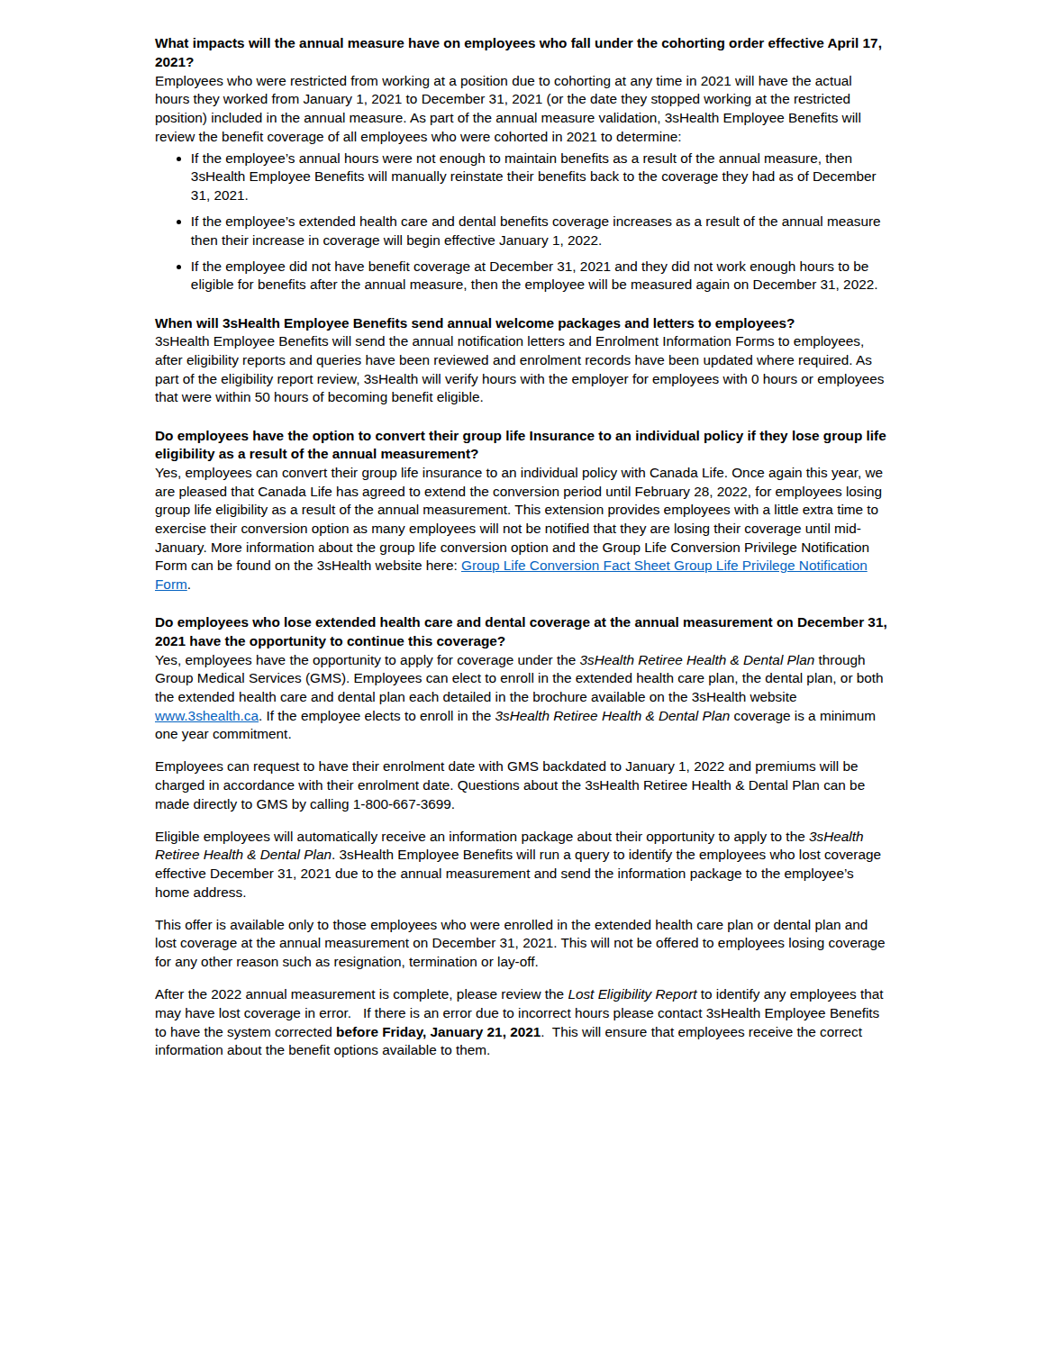What impacts will the annual measure have on employees who fall under the cohorting order effective April 17, 2021?
Employees who were restricted from working at a position due to cohorting at any time in 2021 will have the actual hours they worked from January 1, 2021 to December 31, 2021 (or the date they stopped working at the restricted position) included in the annual measure. As part of the annual measure validation, 3sHealth Employee Benefits will review the benefit coverage of all employees who were cohorted in 2021 to determine:
If the employee’s annual hours were not enough to maintain benefits as a result of the annual measure, then 3sHealth Employee Benefits will manually reinstate their benefits back to the coverage they had as of December 31, 2021.
If the employee’s extended health care and dental benefits coverage increases as a result of the annual measure then their increase in coverage will begin effective January 1, 2022.
If the employee did not have benefit coverage at December 31, 2021 and they did not work enough hours to be eligible for benefits after the annual measure, then the employee will be measured again on December 31, 2022.
When will 3sHealth Employee Benefits send annual welcome packages and letters to employees?
3sHealth Employee Benefits will send the annual notification letters and Enrolment Information Forms to employees, after eligibility reports and queries have been reviewed and enrolment records have been updated where required. As part of the eligibility report review, 3sHealth will verify hours with the employer for employees with 0 hours or employees that were within 50 hours of becoming benefit eligible.
Do employees have the option to convert their group life Insurance to an individual policy if they lose group life eligibility as a result of the annual measurement?
Yes, employees can convert their group life insurance to an individual policy with Canada Life. Once again this year, we are pleased that Canada Life has agreed to extend the conversion period until February 28, 2022, for employees losing group life eligibility as a result of the annual measurement. This extension provides employees with a little extra time to exercise their conversion option as many employees will not be notified that they are losing their coverage until mid-January. More information about the group life conversion option and the Group Life Conversion Privilege Notification Form can be found on the 3sHealth website here: Group Life Conversion Fact Sheet Group Life Privilege Notification Form.
Do employees who lose extended health care and dental coverage at the annual measurement on December 31, 2021 have the opportunity to continue this coverage?
Yes, employees have the opportunity to apply for coverage under the 3sHealth Retiree Health & Dental Plan through Group Medical Services (GMS). Employees can elect to enroll in the extended health care plan, the dental plan, or both the extended health care and dental plan each detailed in the brochure available on the 3sHealth website www.3shealth.ca. If the employee elects to enroll in the 3sHealth Retiree Health & Dental Plan coverage is a minimum one year commitment.
Employees can request to have their enrolment date with GMS backdated to January 1, 2022 and premiums will be charged in accordance with their enrolment date. Questions about the 3sHealth Retiree Health & Dental Plan can be made directly to GMS by calling 1-800-667-3699.
Eligible employees will automatically receive an information package about their opportunity to apply to the 3sHealth Retiree Health & Dental Plan. 3sHealth Employee Benefits will run a query to identify the employees who lost coverage effective December 31, 2021 due to the annual measurement and send the information package to the employee’s home address.
This offer is available only to those employees who were enrolled in the extended health care plan or dental plan and lost coverage at the annual measurement on December 31, 2021. This will not be offered to employees losing coverage for any other reason such as resignation, termination or lay-off.
After the 2022 annual measurement is complete, please review the Lost Eligibility Report to identify any employees that may have lost coverage in error. If there is an error due to incorrect hours please contact 3sHealth Employee Benefits to have the system corrected before Friday, January 21, 2021. This will ensure that employees receive the correct information about the benefit options available to them.